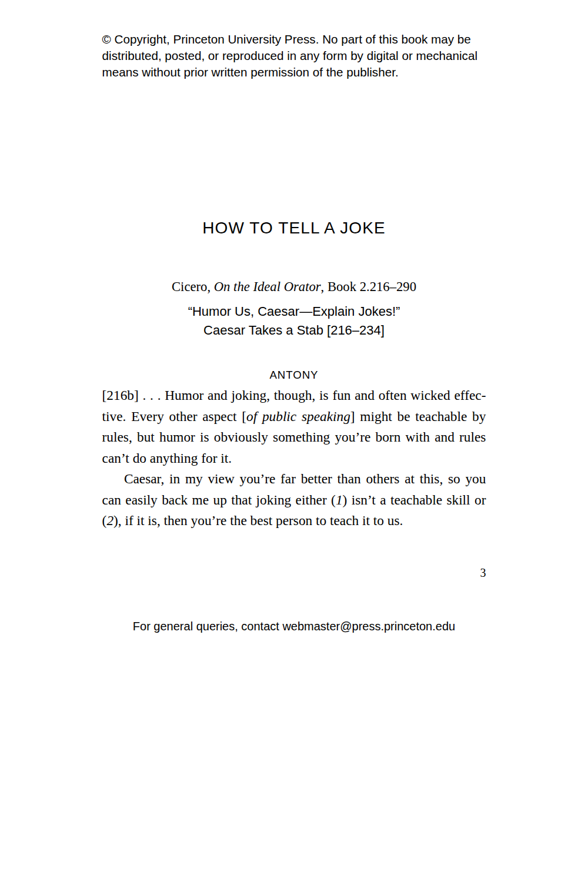© Copyright, Princeton University Press. No part of this book may be distributed, posted, or reproduced in any form by digital or mechanical means without prior written permission of the publisher.
HOW TO TELL A JOKE
Cicero, On the Ideal Orator, Book 2.216–290
“Humor Us, Caesar—Explain Jokes!”
Caesar Takes a Stab [216–234]
ANTONY
[216b] . . . Humor and joking, though, is fun and often wicked effective. Every other aspect [of public speaking] might be teachable by rules, but humor is obviously something you’re born with and rules can’t do anything for it.
Caesar, in my view you’re far better than others at this, so you can easily back me up that joking either (1) isn’t a teachable skill or (2), if it is, then you’re the best person to teach it to us.
3
For general queries, contact webmaster@press.princeton.edu